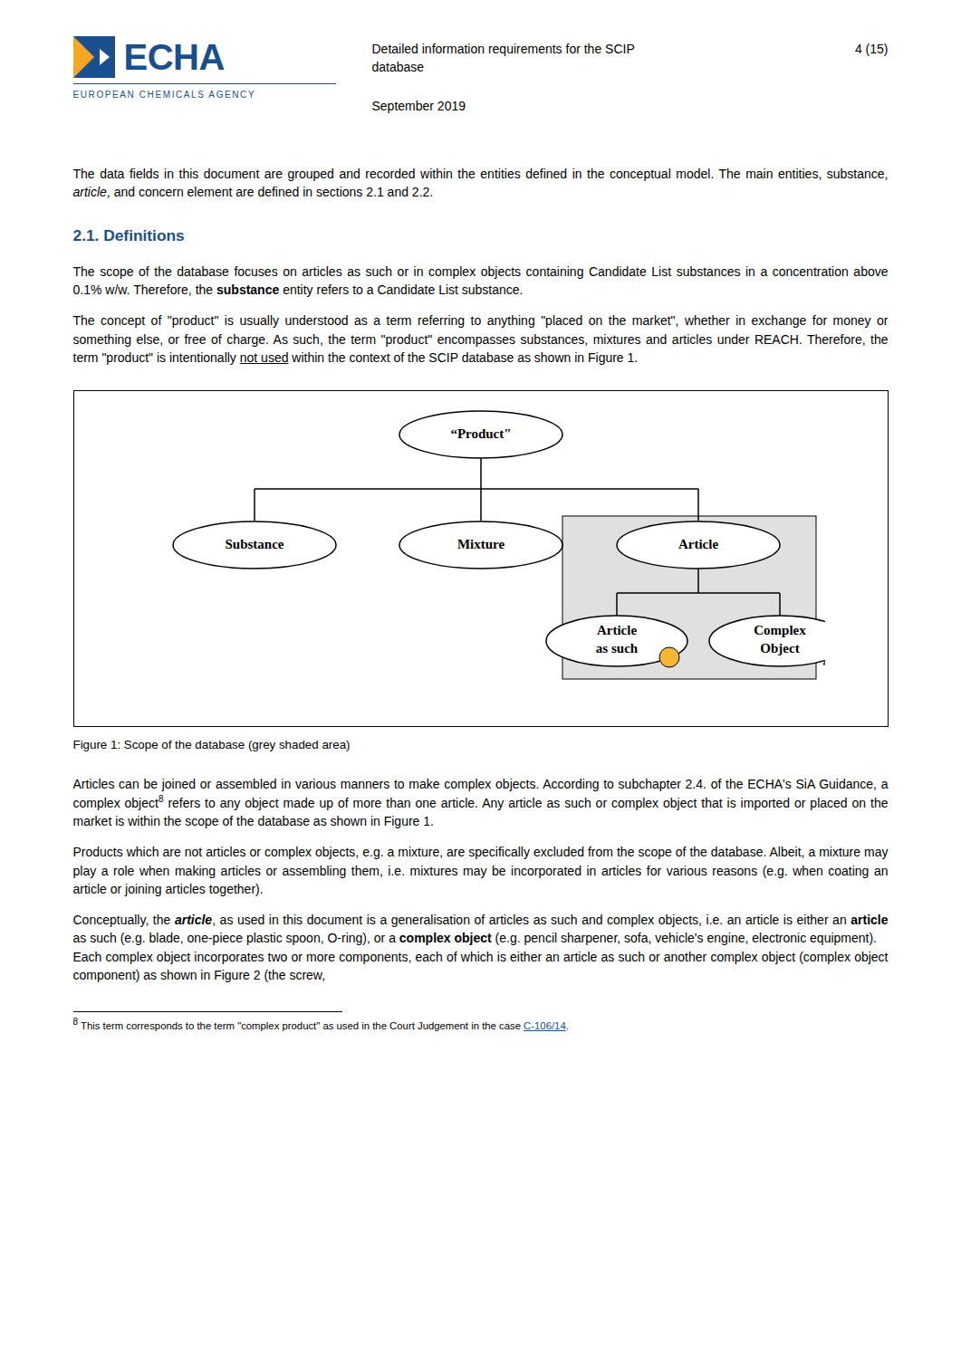ECHA
EUROPEAN CHEMICALS AGENCY
Detailed information requirements for the SCIP database
4 (15)
September 2019
The data fields in this document are grouped and recorded within the entities defined in the conceptual model. The main entities, substance, article, and concern element are defined in sections 2.1 and 2.2.
2.1. Definitions
The scope of the database focuses on articles as such or in complex objects containing Candidate List substances in a concentration above 0.1% w/w. Therefore, the substance entity refers to a Candidate List substance.
The concept of "product" is usually understood as a term referring to anything "placed on the market", whether in exchange for money or something else, or free of charge. As such, the term "product" encompasses substances, mixtures and articles under REACH. Therefore, the term "product" is intentionally not used within the context of the SCIP database as shown in Figure 1.
“Product" Substance Mixture Article Article as such Complex Object
Figure 1: Scope of the database (grey shaded area)
Articles can be joined or assembled in various manners to make complex objects. According to subchapter 2.4. of the ECHA's SiA Guidance, a complex object8 refers to any object made up of more than one article. Any article as such or complex object that is imported or placed on the market is within the scope of the database as shown in Figure 1.
Products which are not articles or complex objects, e.g. a mixture, are specifically excluded from the scope of the database. Albeit, a mixture may play a role when making articles or assembling them, i.e. mixtures may be incorporated in articles for various reasons (e.g. when coating an article or joining articles together).
Conceptually, the article, as used in this document is a generalisation of articles as such and complex objects, i.e. an article is either an article as such (e.g. blade, one-piece plastic spoon, O-ring), or a complex object (e.g. pencil sharpener, sofa, vehicle's engine, electronic equipment).
Each complex object incorporates two or more components, each of which is either an article as such or another complex object (complex object component) as shown in Figure 2 (the screw,
8 This term corresponds to the term "complex product" as used in the Court Judgement in the case C-106/14.